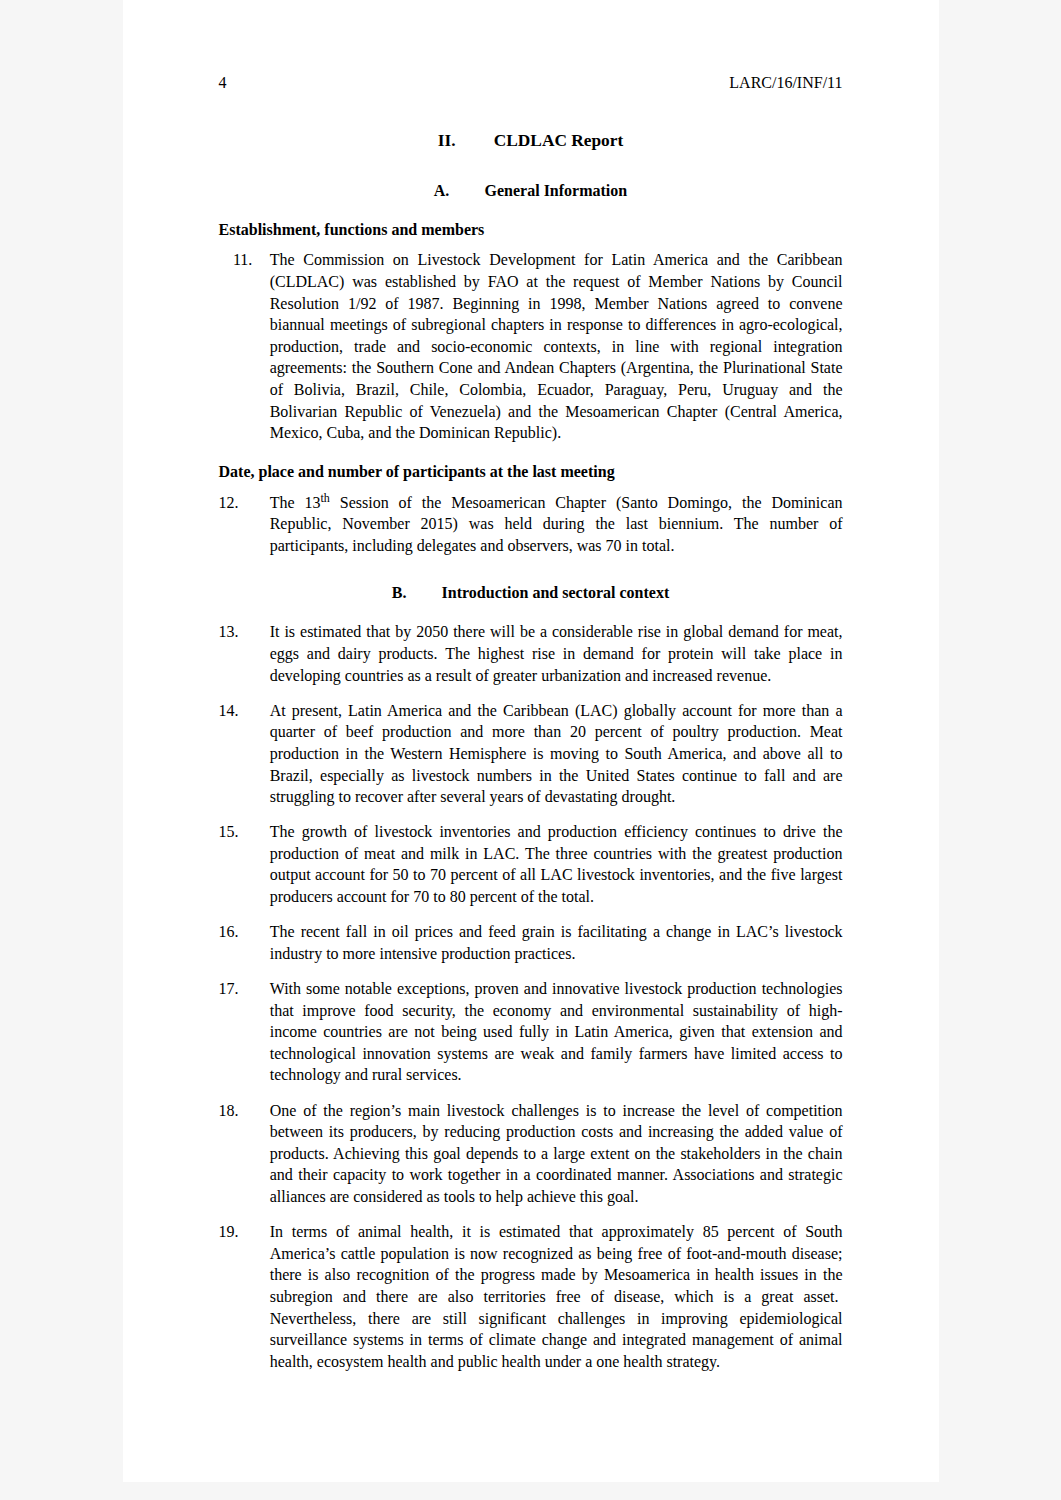4 LARC/16/INF/11
II. CLDLAC Report
A. General Information
Establishment, functions and members
11. The Commission on Livestock Development for Latin America and the Caribbean (CLDLAC) was established by FAO at the request of Member Nations by Council Resolution 1/92 of 1987. Beginning in 1998, Member Nations agreed to convene biannual meetings of subregional chapters in response to differences in agro-ecological, production, trade and socio-economic contexts, in line with regional integration agreements: the Southern Cone and Andean Chapters (Argentina, the Plurinational State of Bolivia, Brazil, Chile, Colombia, Ecuador, Paraguay, Peru, Uruguay and the Bolivarian Republic of Venezuela) and the Mesoamerican Chapter (Central America, Mexico, Cuba, and the Dominican Republic).
Date, place and number of participants at the last meeting
12. The 13th Session of the Mesoamerican Chapter (Santo Domingo, the Dominican Republic, November 2015) was held during the last biennium. The number of participants, including delegates and observers, was 70 in total.
B. Introduction and sectoral context
13. It is estimated that by 2050 there will be a considerable rise in global demand for meat, eggs and dairy products. The highest rise in demand for protein will take place in developing countries as a result of greater urbanization and increased revenue.
14. At present, Latin America and the Caribbean (LAC) globally account for more than a quarter of beef production and more than 20 percent of poultry production. Meat production in the Western Hemisphere is moving to South America, and above all to Brazil, especially as livestock numbers in the United States continue to fall and are struggling to recover after several years of devastating drought.
15. The growth of livestock inventories and production efficiency continues to drive the production of meat and milk in LAC. The three countries with the greatest production output account for 50 to 70 percent of all LAC livestock inventories, and the five largest producers account for 70 to 80 percent of the total.
16. The recent fall in oil prices and feed grain is facilitating a change in LAC’s livestock industry to more intensive production practices.
17. With some notable exceptions, proven and innovative livestock production technologies that improve food security, the economy and environmental sustainability of high-income countries are not being used fully in Latin America, given that extension and technological innovation systems are weak and family farmers have limited access to technology and rural services.
18. One of the region’s main livestock challenges is to increase the level of competition between its producers, by reducing production costs and increasing the added value of products. Achieving this goal depends to a large extent on the stakeholders in the chain and their capacity to work together in a coordinated manner. Associations and strategic alliances are considered as tools to help achieve this goal.
19. In terms of animal health, it is estimated that approximately 85 percent of South America’s cattle population is now recognized as being free of foot-and-mouth disease; there is also recognition of the progress made by Mesoamerica in health issues in the subregion and there are also territories free of disease, which is a great asset. Nevertheless, there are still significant challenges in improving epidemiological surveillance systems in terms of climate change and integrated management of animal health, ecosystem health and public health under a one health strategy.